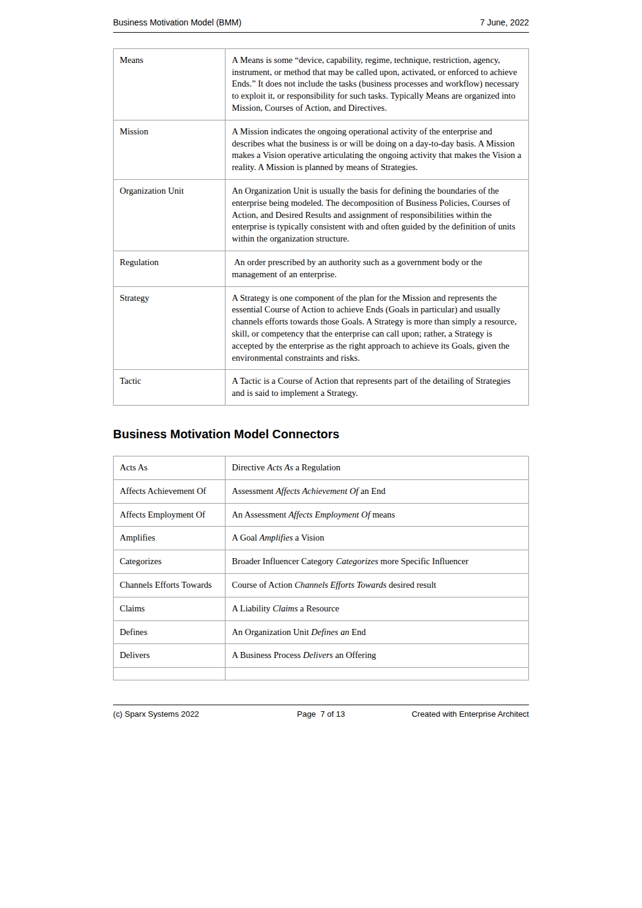Business Motivation Model (BMM)
7 June, 2022
| Means | A Means is some “device, capability, regime, technique, restriction, agency, instrument, or method that may be called upon, activated, or enforced to achieve Ends.” It does not include the tasks (business processes and workflow) necessary to exploit it, or responsibility for such tasks. Typically Means are organized into Mission, Courses of Action, and Directives. |
| Mission | A Mission indicates the ongoing operational activity of the enterprise and describes what the business is or will be doing on a day-to-day basis. A Mission makes a Vision operative articulating the ongoing activity that makes the Vision a reality. A Mission is planned by means of Strategies. |
| Organization Unit | An Organization Unit is usually the basis for defining the boundaries of the enterprise being modeled. The decomposition of Business Policies, Courses of Action, and Desired Results and assignment of responsibilities within the enterprise is typically consistent with and often guided by the definition of units within the organization structure. |
| Regulation | An order prescribed by an authority such as a government body or the management of an enterprise. |
| Strategy | A Strategy is one component of the plan for the Mission and represents the essential Course of Action to achieve Ends (Goals in particular) and usually channels efforts towards those Goals. A Strategy is more than simply a resource, skill, or competency that the enterprise can call upon; rather, a Strategy is accepted by the enterprise as the right approach to achieve its Goals, given the environmental constraints and risks. |
| Tactic | A Tactic is a Course of Action that represents part of the detailing of Strategies and is said to implement a Strategy. |
Business Motivation Model Connectors
| Acts As | Directive Acts As a Regulation |
| Affects Achievement Of | Assessment Affects Achievement Of an End |
| Affects Employment Of | An Assessment Affects Employment Of means |
| Amplifies | A Goal Amplifies a Vision |
| Categorizes | Broader Influencer Category Categorizes more Specific Influencer |
| Channels Efforts Towards | Course of Action Channels Efforts Towards desired result |
| Claims | A Liability Claims a Resource |
| Defines | An Organization Unit Defines an End |
| Delivers | A Business Process Delivers an Offering |
(c) Sparx Systems 2022
Page 7 of 13
Created with Enterprise Architect